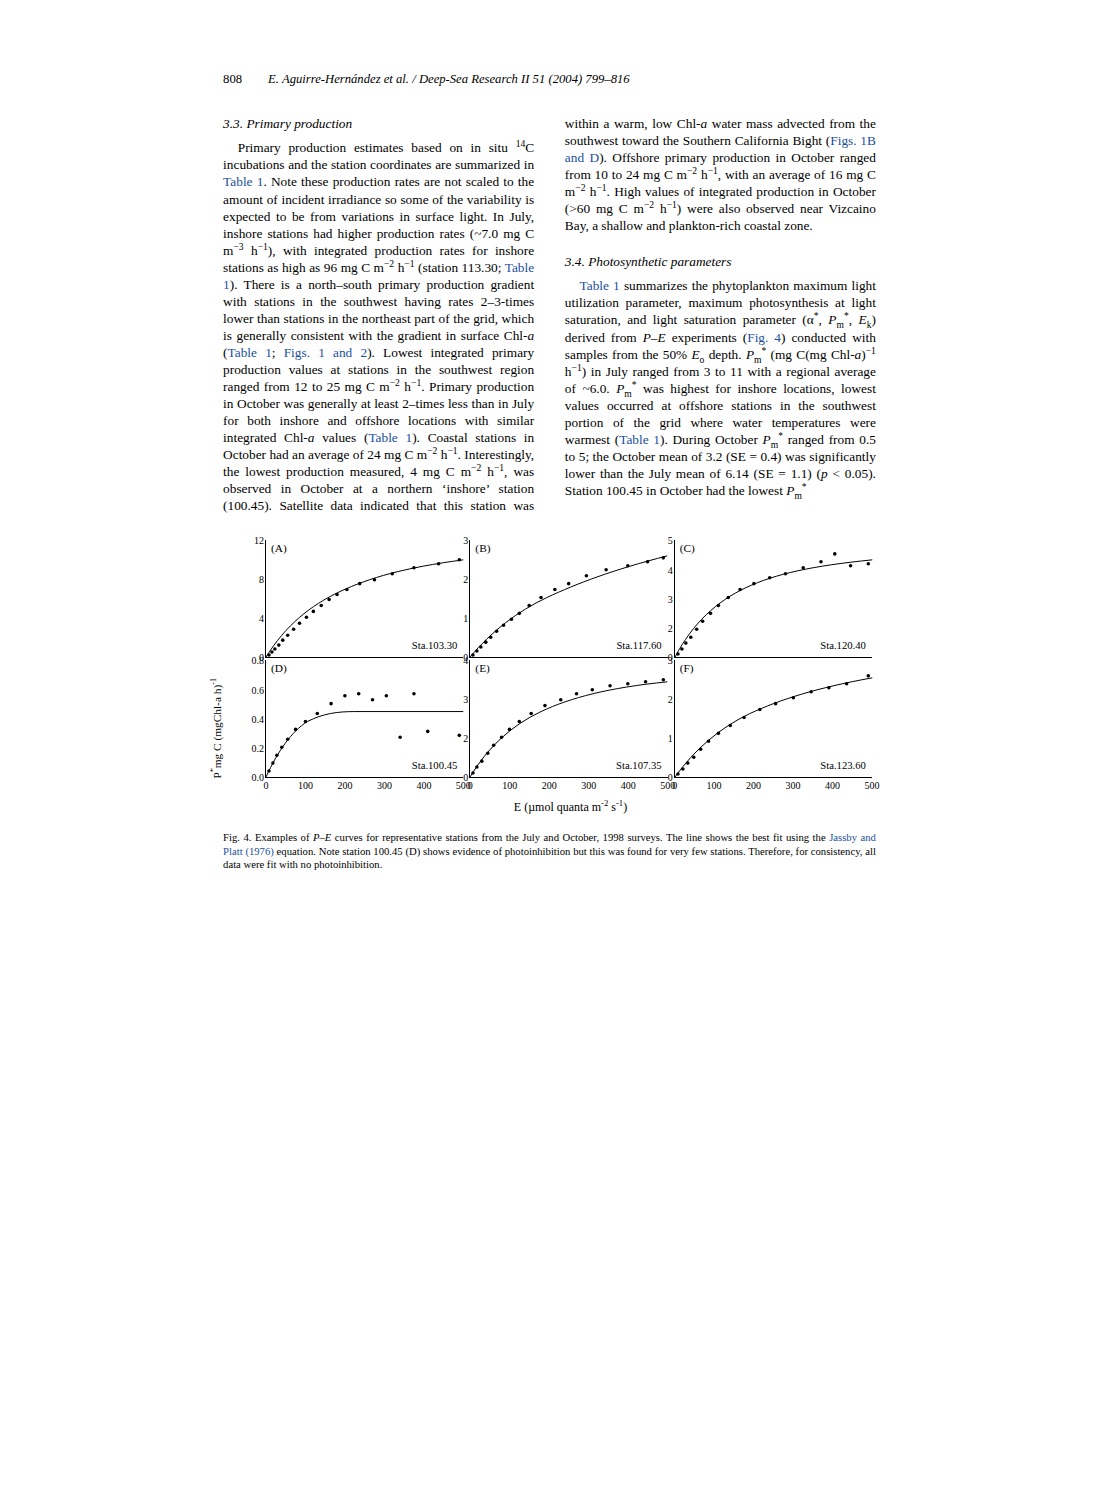808 E. Aguirre-Hernández et al. / Deep-Sea Research II 51 (2004) 799–816
3.3. Primary production
Primary production estimates based on in situ 14C incubations and the station coordinates are summarized in Table 1. Note these production rates are not scaled to the amount of incident irradiance so some of the variability is expected to be from variations in surface light. In July, inshore stations had higher production rates (~7.0 mg C m−3 h−1), with integrated production rates for inshore stations as high as 96 mg C m−2 h−1 (station 113.30; Table 1). There is a north–south primary production gradient with stations in the southwest having rates 2–3-times lower than stations in the northeast part of the grid, which is generally consistent with the gradient in surface Chl-a (Table 1; Figs. 1 and 2). Lowest integrated primary production values at stations in the southwest region ranged from 12 to 25 mg C m−2 h−1. Primary production in October was generally at least 2–times less than in July for both inshore and offshore locations with similar integrated Chl-a values (Table 1). Coastal stations in October had an average of 24 mg C m−2 h−1. Interestingly, the lowest production measured, 4 mg C m−2 h−1, was observed in October at a northern ‘inshore’ station (100.45). Satellite data indicated that this station was within a warm, low Chl-a water mass advected from the southwest toward the Southern California Bight (Figs. 1B and D). Offshore primary production in October ranged from 10 to 24 mg C m−2 h−1, with an average of 16 mg C m−2 h−1. High values of integrated production in October (>60 mg C m−2 h−1) were also observed near Vizcaino Bay, a shallow and plankton-rich coastal zone.
3.4. Photosynthetic parameters
Table 1 summarizes the phytoplankton maximum light utilization parameter, maximum photosynthesis at light saturation, and light saturation parameter (α*, Pm*, Ek) derived from P–E experiments (Fig. 4) conducted with samples from the 50% Eo depth. Pm* (mg C(mg Chl-a)−1 h−1) in July ranged from 3 to 11 with a regional average of ~6.0. Pm* was highest for inshore locations, lowest values occurred at offshore stations in the southwest portion of the grid where water temperatures were warmest (Table 1). During October Pm* ranged from 0.5 to 5; the October mean of 3.2 (SE = 0.4) was significantly lower than the July mean of 6.14 (SE = 1.1) (p < 0.05). Station 100.45 in October had the lowest Pm*
P*mg C (mgChl-a h)-1
(A) Sta.103.30 12 8 4 0
(B) Sta.117.60 3 2 1 0
(C) Sta.120.40 5 4 3 2 0
(D) Sta.100.45 0.8 0.6 0.4 0.2 0.0 0 100 200 300 400 500
(E) Sta.107.35 4 3 2 0 0 100 200 300 400 500
(F) Sta.123.60 3 2 1 0 0 100 200 300 400 500
E (µmol quanta m-2 s-1)
Fig. 4. Examples of P–E curves for representative stations from the July and October, 1998 surveys. The line shows the best fit using the Jassby and Platt (1976) equation. Note station 100.45 (D) shows evidence of photoinhibition but this was found for very few stations. Therefore, for consistency, all data were fit with no photoinhibition.